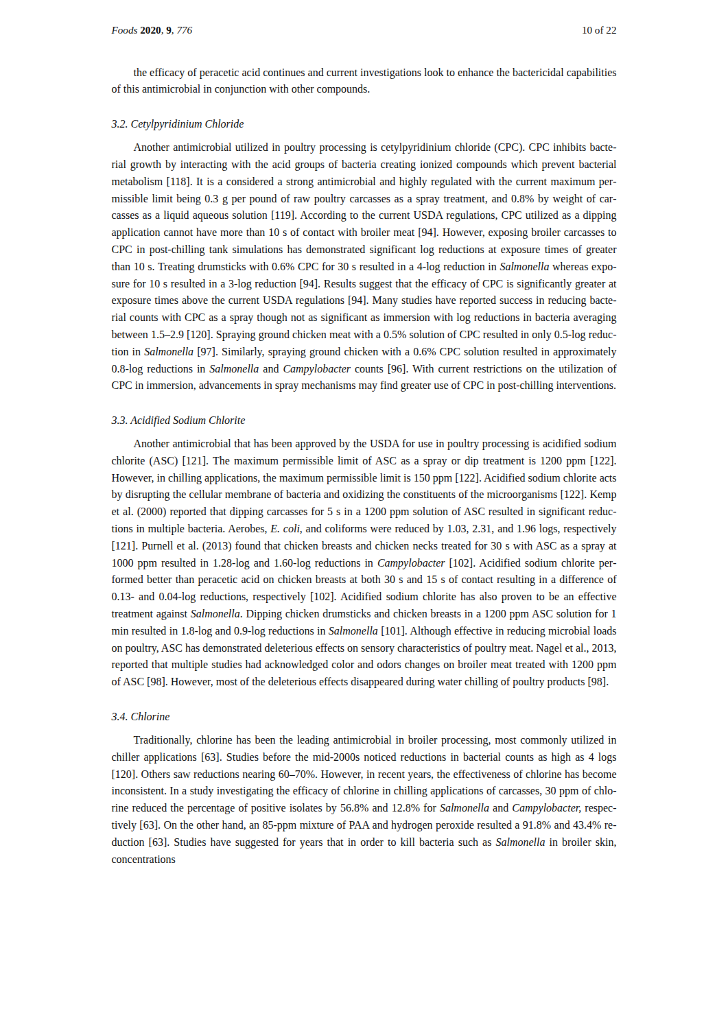Foods 2020, 9, 776 10 of 22
the efficacy of peracetic acid continues and current investigations look to enhance the bactericidal capabilities of this antimicrobial in conjunction with other compounds.
3.2. Cetylpyridinium Chloride
Another antimicrobial utilized in poultry processing is cetylpyridinium chloride (CPC). CPC inhibits bacterial growth by interacting with the acid groups of bacteria creating ionized compounds which prevent bacterial metabolism [118]. It is a considered a strong antimicrobial and highly regulated with the current maximum permissible limit being 0.3 g per pound of raw poultry carcasses as a spray treatment, and 0.8% by weight of carcasses as a liquid aqueous solution [119]. According to the current USDA regulations, CPC utilized as a dipping application cannot have more than 10 s of contact with broiler meat [94]. However, exposing broiler carcasses to CPC in post-chilling tank simulations has demonstrated significant log reductions at exposure times of greater than 10 s. Treating drumsticks with 0.6% CPC for 30 s resulted in a 4-log reduction in Salmonella whereas exposure for 10 s resulted in a 3-log reduction [94]. Results suggest that the efficacy of CPC is significantly greater at exposure times above the current USDA regulations [94]. Many studies have reported success in reducing bacterial counts with CPC as a spray though not as significant as immersion with log reductions in bacteria averaging between 1.5–2.9 [120]. Spraying ground chicken meat with a 0.5% solution of CPC resulted in only 0.5-log reduction in Salmonella [97]. Similarly, spraying ground chicken with a 0.6% CPC solution resulted in approximately 0.8-log reductions in Salmonella and Campylobacter counts [96]. With current restrictions on the utilization of CPC in immersion, advancements in spray mechanisms may find greater use of CPC in post-chilling interventions.
3.3. Acidified Sodium Chlorite
Another antimicrobial that has been approved by the USDA for use in poultry processing is acidified sodium chlorite (ASC) [121]. The maximum permissible limit of ASC as a spray or dip treatment is 1200 ppm [122]. However, in chilling applications, the maximum permissible limit is 150 ppm [122]. Acidified sodium chlorite acts by disrupting the cellular membrane of bacteria and oxidizing the constituents of the microorganisms [122]. Kemp et al. (2000) reported that dipping carcasses for 5 s in a 1200 ppm solution of ASC resulted in significant reductions in multiple bacteria. Aerobes, E. coli, and coliforms were reduced by 1.03, 2.31, and 1.96 logs, respectively [121]. Purnell et al. (2013) found that chicken breasts and chicken necks treated for 30 s with ASC as a spray at 1000 ppm resulted in 1.28-log and 1.60-log reductions in Campylobacter [102]. Acidified sodium chlorite performed better than peracetic acid on chicken breasts at both 30 s and 15 s of contact resulting in a difference of 0.13- and 0.04-log reductions, respectively [102]. Acidified sodium chlorite has also proven to be an effective treatment against Salmonella. Dipping chicken drumsticks and chicken breasts in a 1200 ppm ASC solution for 1 min resulted in 1.8-log and 0.9-log reductions in Salmonella [101]. Although effective in reducing microbial loads on poultry, ASC has demonstrated deleterious effects on sensory characteristics of poultry meat. Nagel et al., 2013, reported that multiple studies had acknowledged color and odors changes on broiler meat treated with 1200 ppm of ASC [98]. However, most of the deleterious effects disappeared during water chilling of poultry products [98].
3.4. Chlorine
Traditionally, chlorine has been the leading antimicrobial in broiler processing, most commonly utilized in chiller applications [63]. Studies before the mid-2000s noticed reductions in bacterial counts as high as 4 logs [120]. Others saw reductions nearing 60–70%. However, in recent years, the effectiveness of chlorine has become inconsistent. In a study investigating the efficacy of chlorine in chilling applications of carcasses, 30 ppm of chlorine reduced the percentage of positive isolates by 56.8% and 12.8% for Salmonella and Campylobacter, respectively [63]. On the other hand, an 85-ppm mixture of PAA and hydrogen peroxide resulted a 91.8% and 43.4% reduction [63]. Studies have suggested for years that in order to kill bacteria such as Salmonella in broiler skin, concentrations